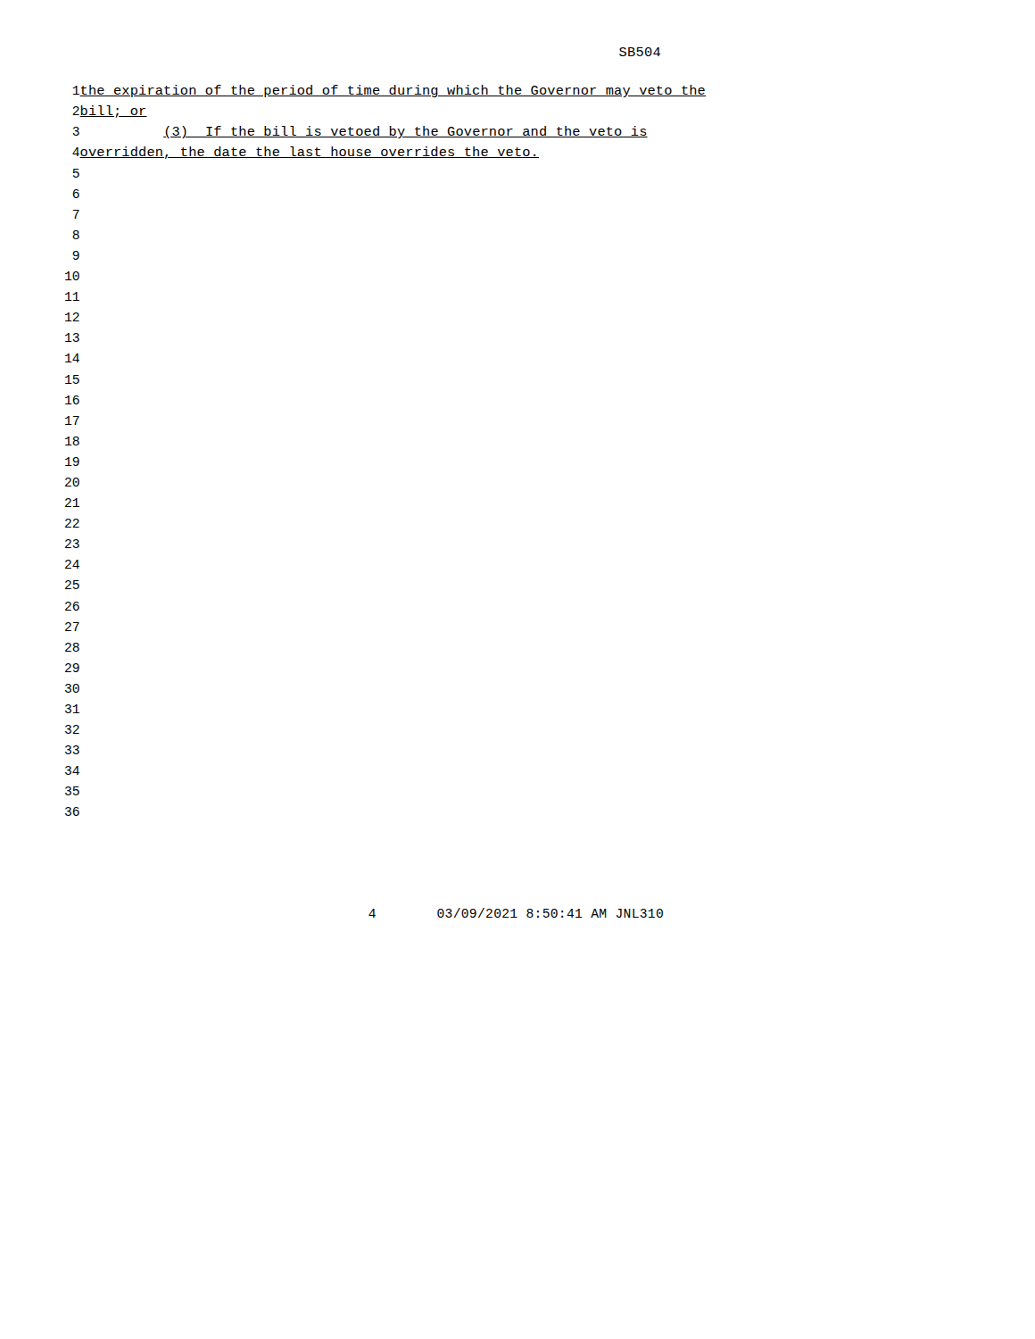SB504
| 1 | the expiration of the period of time during which the Governor may veto the |
| 2 | bill; or |
| 3 | (3) If the bill is vetoed by the Governor and the veto is |
| 4 | overridden, the date the last house overrides the veto. |
| 5 | |
| 6 | |
| 7 | |
| 8 | |
| 9 | |
| 10 | |
| 11 | |
| 12 | |
| 13 | |
| 14 | |
| 15 | |
| 16 | |
| 17 | |
| 18 | |
| 19 | |
| 20 | |
| 21 | |
| 22 | |
| 23 | |
| 24 | |
| 25 | |
| 26 | |
| 27 | |
| 28 | |
| 29 | |
| 30 | |
| 31 | |
| 32 | |
| 33 | |
| 34 | |
| 35 | |
| 36 | |
4 03/09/2021 8:50:41 AM JNL310